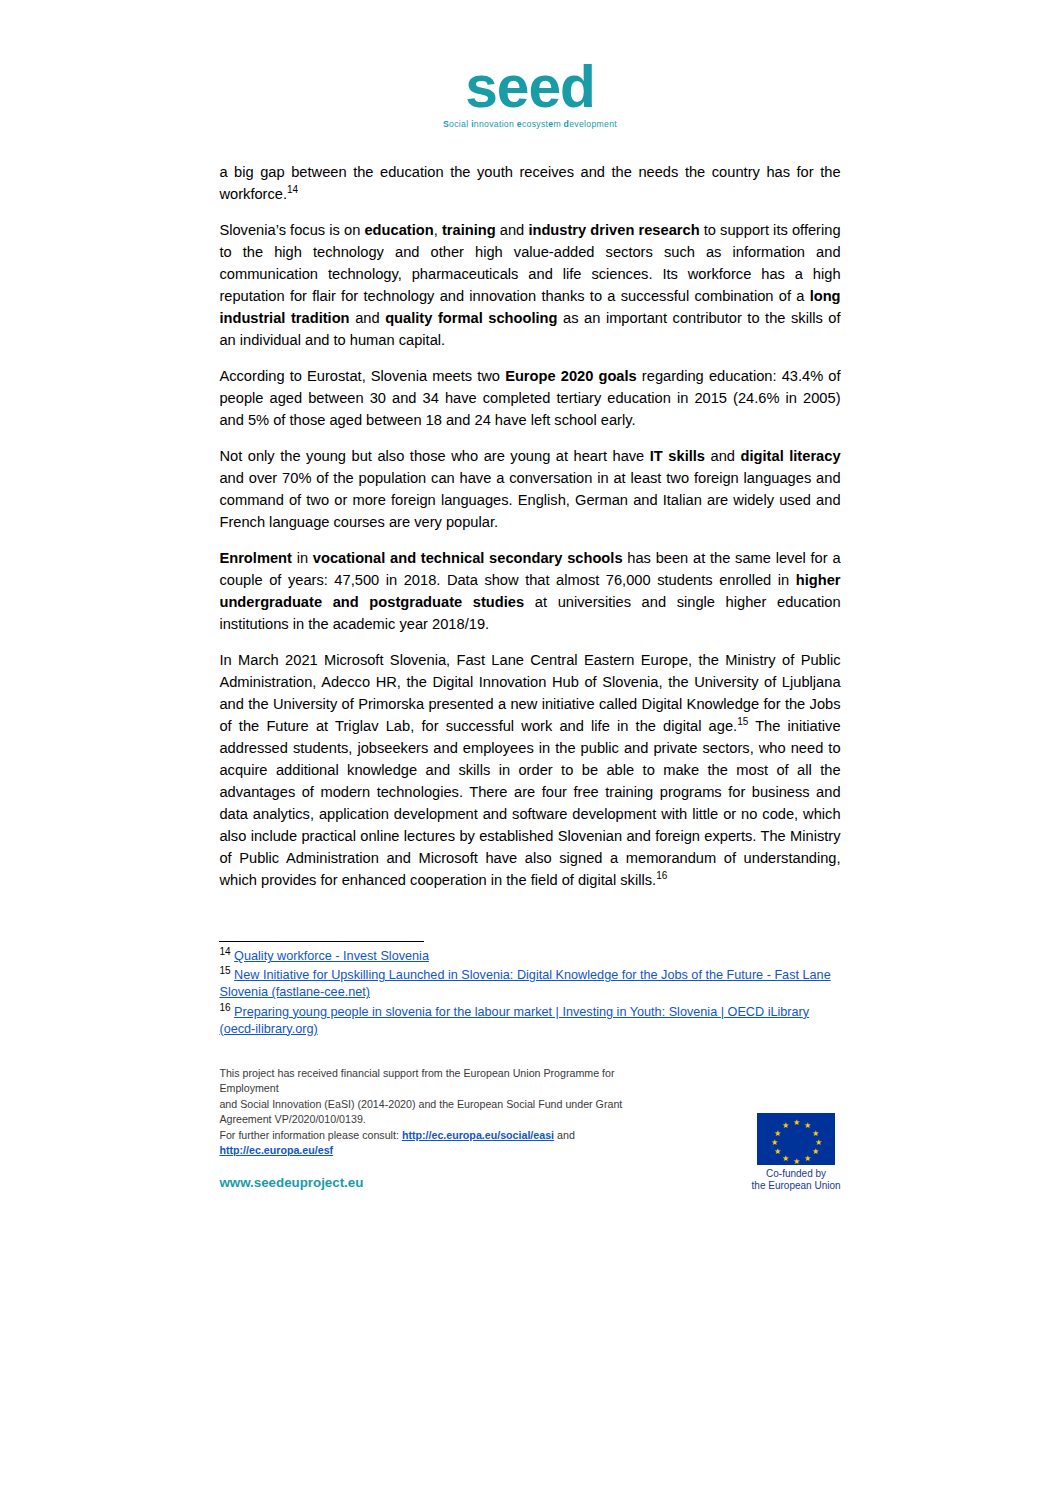seed
Social innovation ecosystem development
a big gap between the education the youth receives and the needs the country has for the workforce.14
Slovenia’s focus is on education, training and industry driven research to support its offering to the high technology and other high value-added sectors such as information and communication technology, pharmaceuticals and life sciences. Its workforce has a high reputation for flair for technology and innovation thanks to a successful combination of a long industrial tradition and quality formal schooling as an important contributor to the skills of an individual and to human capital.
According to Eurostat, Slovenia meets two Europe 2020 goals regarding education: 43.4% of people aged between 30 and 34 have completed tertiary education in 2015 (24.6% in 2005) and 5% of those aged between 18 and 24 have left school early.
Not only the young but also those who are young at heart have IT skills and digital literacy and over 70% of the population can have a conversation in at least two foreign languages and command of two or more foreign languages. English, German and Italian are widely used and French language courses are very popular.
Enrolment in vocational and technical secondary schools has been at the same level for a couple of years: 47,500 in 2018. Data show that almost 76,000 students enrolled in higher undergraduate and postgraduate studies at universities and single higher education institutions in the academic year 2018/19.
In March 2021 Microsoft Slovenia, Fast Lane Central Eastern Europe, the Ministry of Public Administration, Adecco HR, the Digital Innovation Hub of Slovenia, the University of Ljubljana and the University of Primorska presented a new initiative called Digital Knowledge for the Jobs of the Future at Triglav Lab, for successful work and life in the digital age.15 The initiative addressed students, jobseekers and employees in the public and private sectors, who need to acquire additional knowledge and skills in order to be able to make the most of all the advantages of modern technologies. There are four free training programs for business and data analytics, application development and software development with little or no code, which also include practical online lectures by established Slovenian and foreign experts. The Ministry of Public Administration and Microsoft have also signed a memorandum of understanding, which provides for enhanced cooperation in the field of digital skills.16
14 Quality workforce - Invest Slovenia
15 New Initiative for Upskilling Launched in Slovenia: Digital Knowledge for the Jobs of the Future - Fast Lane Slovenia (fastlane-cee.net)
16 Preparing young people in slovenia for the labour market | Investing in Youth: Slovenia | OECD iLibrary (oecd-ilibrary.org)
This project has received financial support from the European Union Programme for Employment
and Social Innovation (EaSI) (2014-2020) and the European Social Fund under Grant Agreement VP/2020/010/0139.
For further information please consult: http://ec.europa.eu/social/easi and http://ec.europa.eu/esf
www.seedeuproject.eu
★ ★ ★ ★ ★ ★ ★ ★ ★ ★ ★ ★
Co-funded by
the European Union